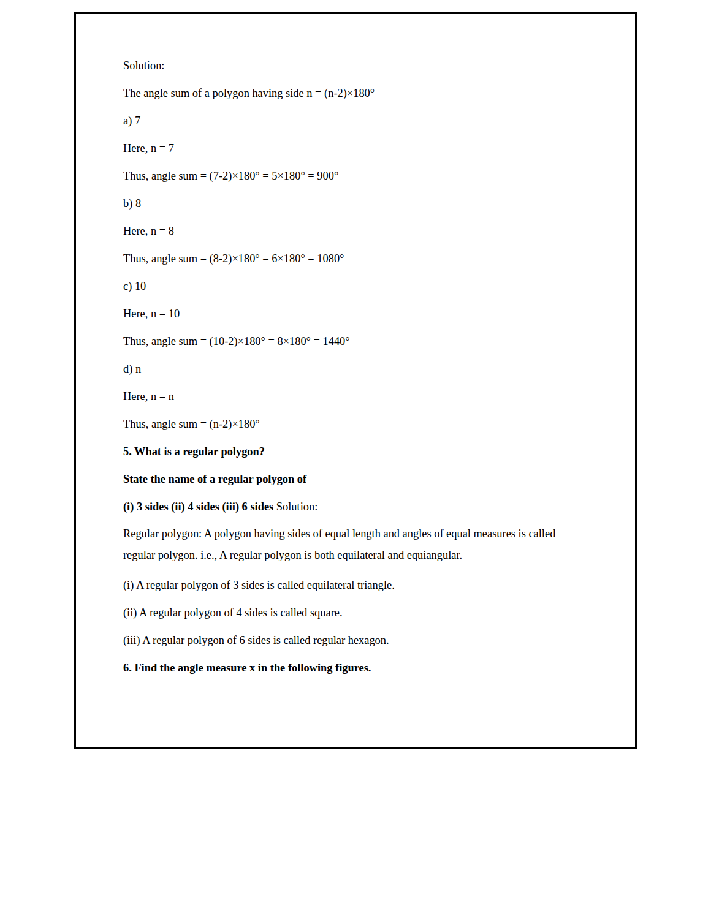Solution:
The angle sum of a polygon having side n = (n-2)×180°
a) 7
Here, n = 7
Thus, angle sum = (7-2)×180° = 5×180° = 900°
b) 8
Here, n = 8
Thus, angle sum = (8-2)×180° = 6×180° = 1080°
c) 10
Here, n = 10
Thus, angle sum = (10-2)×180° = 8×180° = 1440°
d) n
Here, n = n
Thus, angle sum = (n-2)×180°
5. What is a regular polygon?
State the name of a regular polygon of
(i) 3 sides (ii) 4 sides (iii) 6 sides Solution:
Regular polygon: A polygon having sides of equal length and angles of equal measures is called regular polygon. i.e., A regular polygon is both equilateral and equiangular.
(i) A regular polygon of 3 sides is called equilateral triangle.
(ii) A regular polygon of 4 sides is called square.
(iii) A regular polygon of 6 sides is called regular hexagon.
6. Find the angle measure x in the following figures.